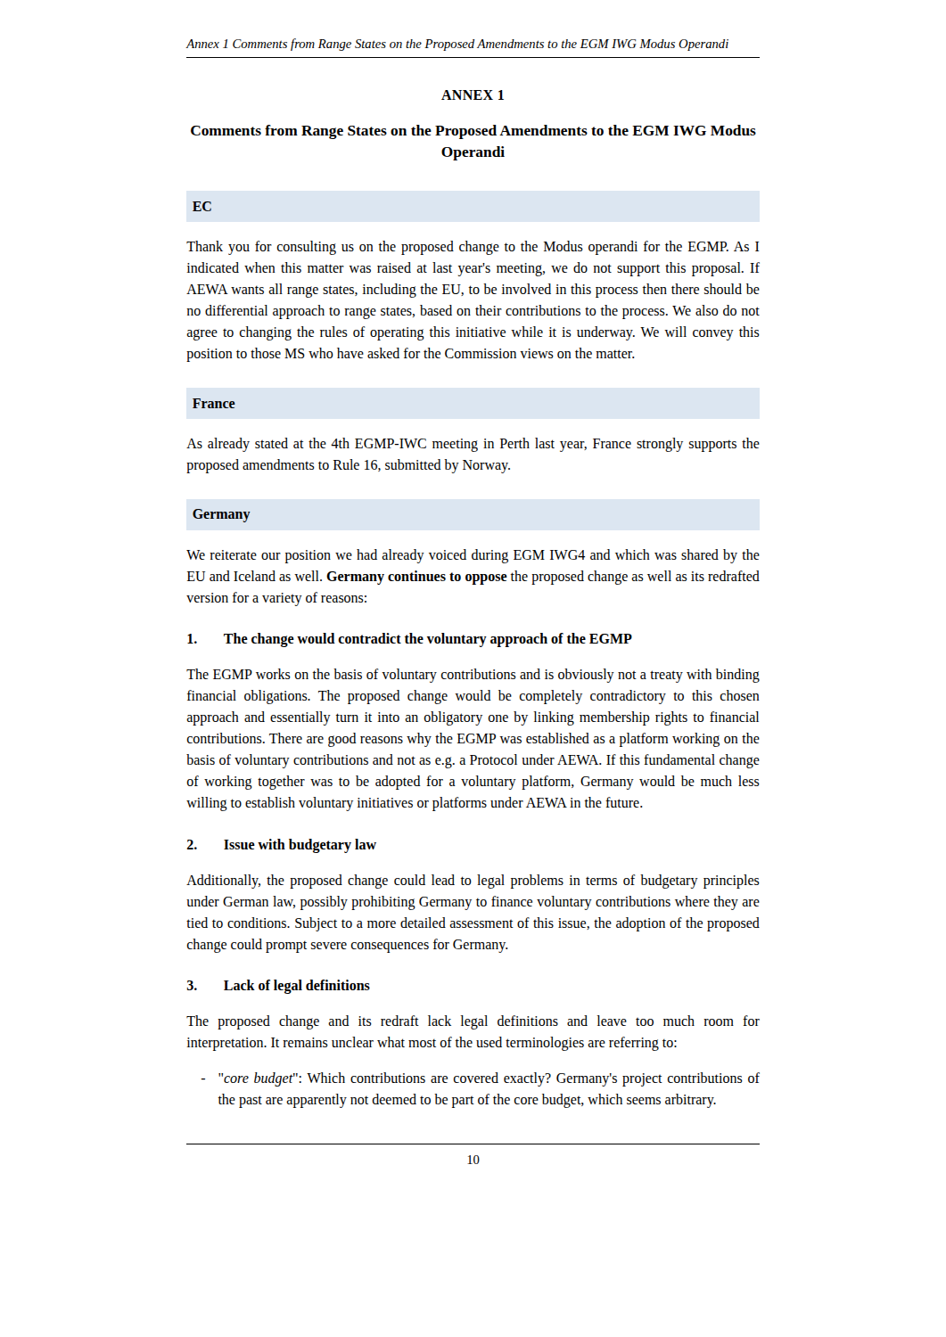Annex 1 Comments from Range States on the Proposed Amendments to the EGM IWG Modus Operandi
ANNEX 1
Comments from Range States on the Proposed Amendments to the EGM IWG Modus Operandi
EC
Thank you for consulting us on the proposed change to the Modus operandi for the EGMP. As I indicated when this matter was raised at last year's meeting, we do not support this proposal. If AEWA wants all range states, including the EU, to be involved in this process then there should be no differential approach to range states, based on their contributions to the process. We also do not agree to changing the rules of operating this initiative while it is underway. We will convey this position to those MS who have asked for the Commission views on the matter.
France
As already stated at the 4th EGMP-IWC meeting in Perth last year, France strongly supports the proposed amendments to Rule 16, submitted by Norway.
Germany
We reiterate our position we had already voiced during EGM IWG4 and which was shared by the EU and Iceland as well. Germany continues to oppose the proposed change as well as its redrafted version for a variety of reasons:
1. The change would contradict the voluntary approach of the EGMP
The EGMP works on the basis of voluntary contributions and is obviously not a treaty with binding financial obligations. The proposed change would be completely contradictory to this chosen approach and essentially turn it into an obligatory one by linking membership rights to financial contributions. There are good reasons why the EGMP was established as a platform working on the basis of voluntary contributions and not as e.g. a Protocol under AEWA. If this fundamental change of working together was to be adopted for a voluntary platform, Germany would be much less willing to establish voluntary initiatives or platforms under AEWA in the future.
2. Issue with budgetary law
Additionally, the proposed change could lead to legal problems in terms of budgetary principles under German law, possibly prohibiting Germany to finance voluntary contributions where they are tied to conditions. Subject to a more detailed assessment of this issue, the adoption of the proposed change could prompt severe consequences for Germany.
3. Lack of legal definitions
The proposed change and its redraft lack legal definitions and leave too much room for interpretation. It remains unclear what most of the used terminologies are referring to:
"core budget": Which contributions are covered exactly? Germany's project contributions of the past are apparently not deemed to be part of the core budget, which seems arbitrary.
10